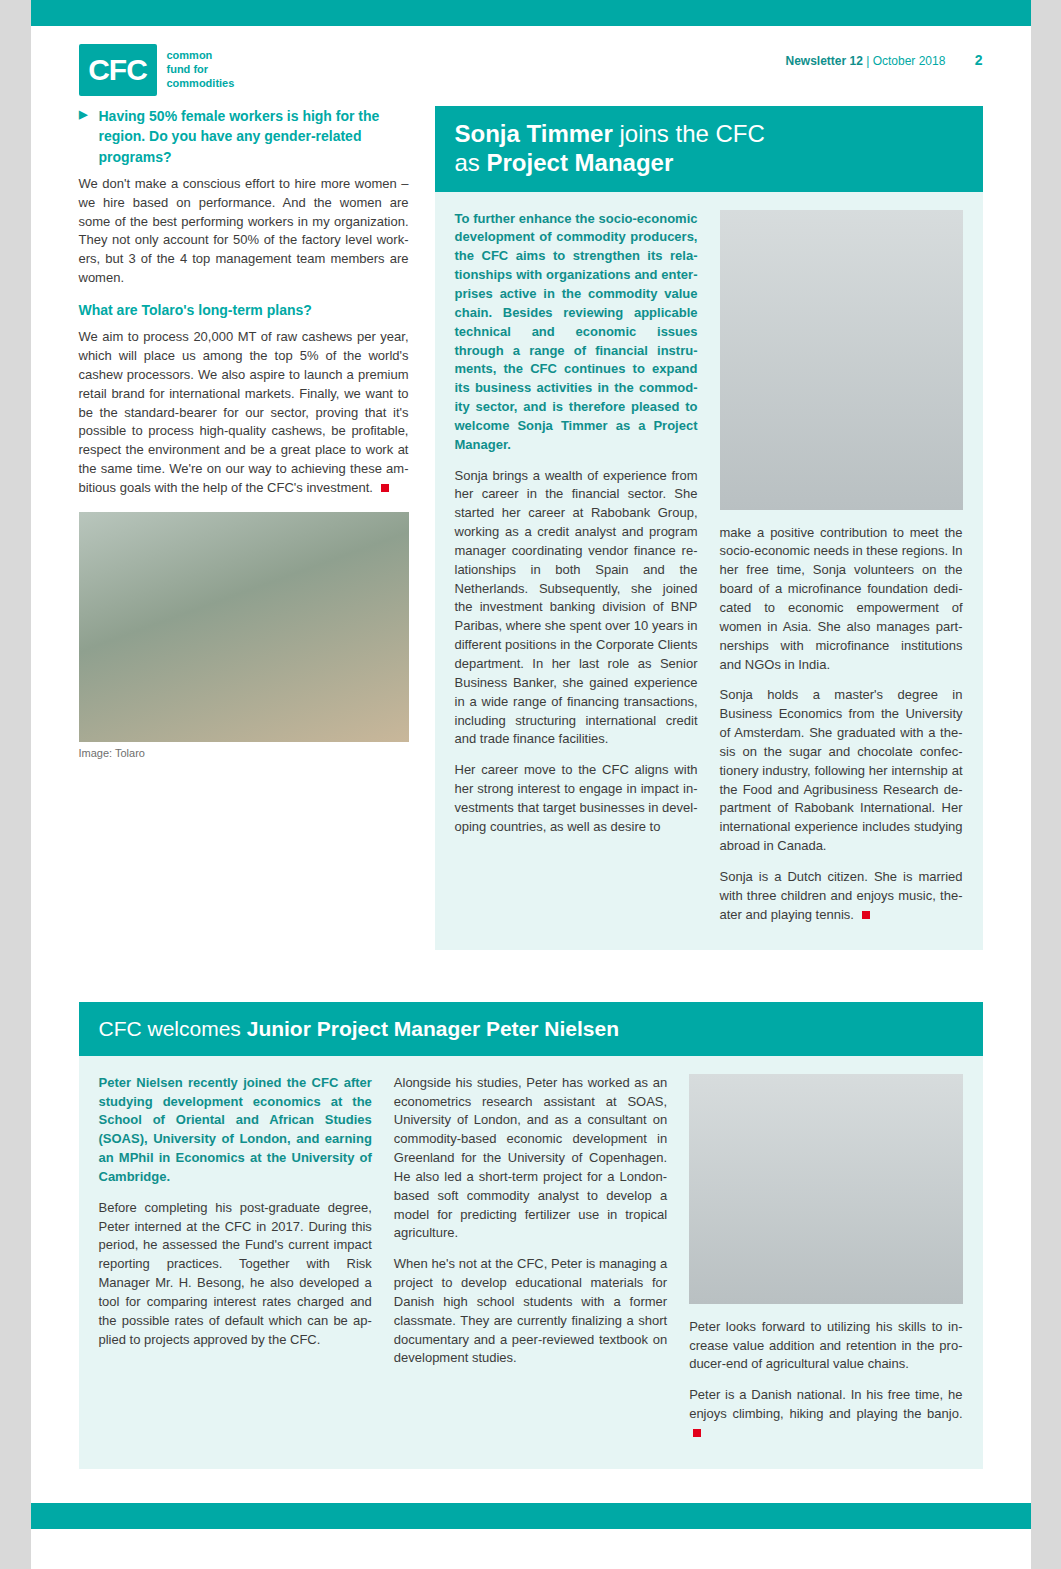CFC
common
fund for
commodities
Newsletter 12 | October 2018 2
Having 50% female workers is high for the region. Do you have any gender-related programs?
We don't make a conscious effort to hire more women – we hire based on performance. And the women are some of the best performing workers in my organization. They not only account for 50% of the factory level workers, but 3 of the 4 top management team members are women.
What are Tolaro's long-term plans?
We aim to process 20,000 MT of raw cashews per year, which will place us among the top 5% of the world's cashew processors. We also aspire to launch a premium retail brand for international markets. Finally, we want to be the standard-bearer for our sector, proving that it's possible to process high-quality cashews, be profitable, respect the environment and be a great place to work at the same time. We're on our way to achieving these ambitious goals with the help of the CFC's investment.
Image: Tolaro
Sonja Timmer joins the CFC
as Project Manager
To further enhance the socio-economic development of commodity producers, the CFC aims to strengthen its relationships with organizations and enterprises active in the commodity value chain. Besides reviewing applicable technical and economic issues through a range of financial instruments, the CFC continues to expand its business activities in the commodity sector, and is therefore pleased to welcome Sonja Timmer as a Project Manager.
Sonja brings a wealth of experience from her career in the financial sector. She started her career at Rabobank Group, working as a credit analyst and program manager coordinating vendor finance relationships in both Spain and the Netherlands. Subsequently, she joined the investment banking division of BNP Paribas, where she spent over 10 years in different positions in the Corporate Clients department. In her last role as Senior Business Banker, she gained experience in a wide range of financing transactions, including structuring international credit and trade finance facilities.
Her career move to the CFC aligns with her strong interest to engage in impact investments that target businesses in developing countries, as well as desire to
make a positive contribution to meet the socio-economic needs in these regions. In her free time, Sonja volunteers on the board of a microfinance foundation dedicated to economic empowerment of women in Asia. She also manages partnerships with microfinance institutions and NGOs in India.
Sonja holds a master's degree in Business Economics from the University of Amsterdam. She graduated with a thesis on the sugar and chocolate confectionery industry, following her internship at the Food and Agribusiness Research department of Rabobank International. Her international experience includes studying abroad in Canada.
Sonja is a Dutch citizen. She is married with three children and enjoys music, theater and playing tennis.
CFC welcomes Junior Project Manager Peter Nielsen
Peter Nielsen recently joined the CFC after studying development economics at the School of Oriental and African Studies (SOAS), University of London, and earning an MPhil in Economics at the University of Cambridge.
Before completing his post-graduate degree, Peter interned at the CFC in 2017. During this period, he assessed the Fund's current impact reporting practices. Together with Risk Manager Mr. H. Besong, he also developed a tool for comparing interest rates charged and the possible rates of default which can be applied to projects approved by the CFC.
Alongside his studies, Peter has worked as an econometrics research assistant at SOAS, University of London, and as a consultant on commodity-based economic development in Greenland for the University of Copenhagen. He also led a short-term project for a London-based soft commodity analyst to develop a model for predicting fertilizer use in tropical agriculture.
When he's not at the CFC, Peter is managing a project to develop educational materials for Danish high school students with a former classmate. They are currently finalizing a short documentary and a peer-reviewed textbook on development studies.
Peter looks forward to utilizing his skills to increase value addition and retention in the producer-end of agricultural value chains.
Peter is a Danish national. In his free time, he enjoys climbing, hiking and playing the banjo.